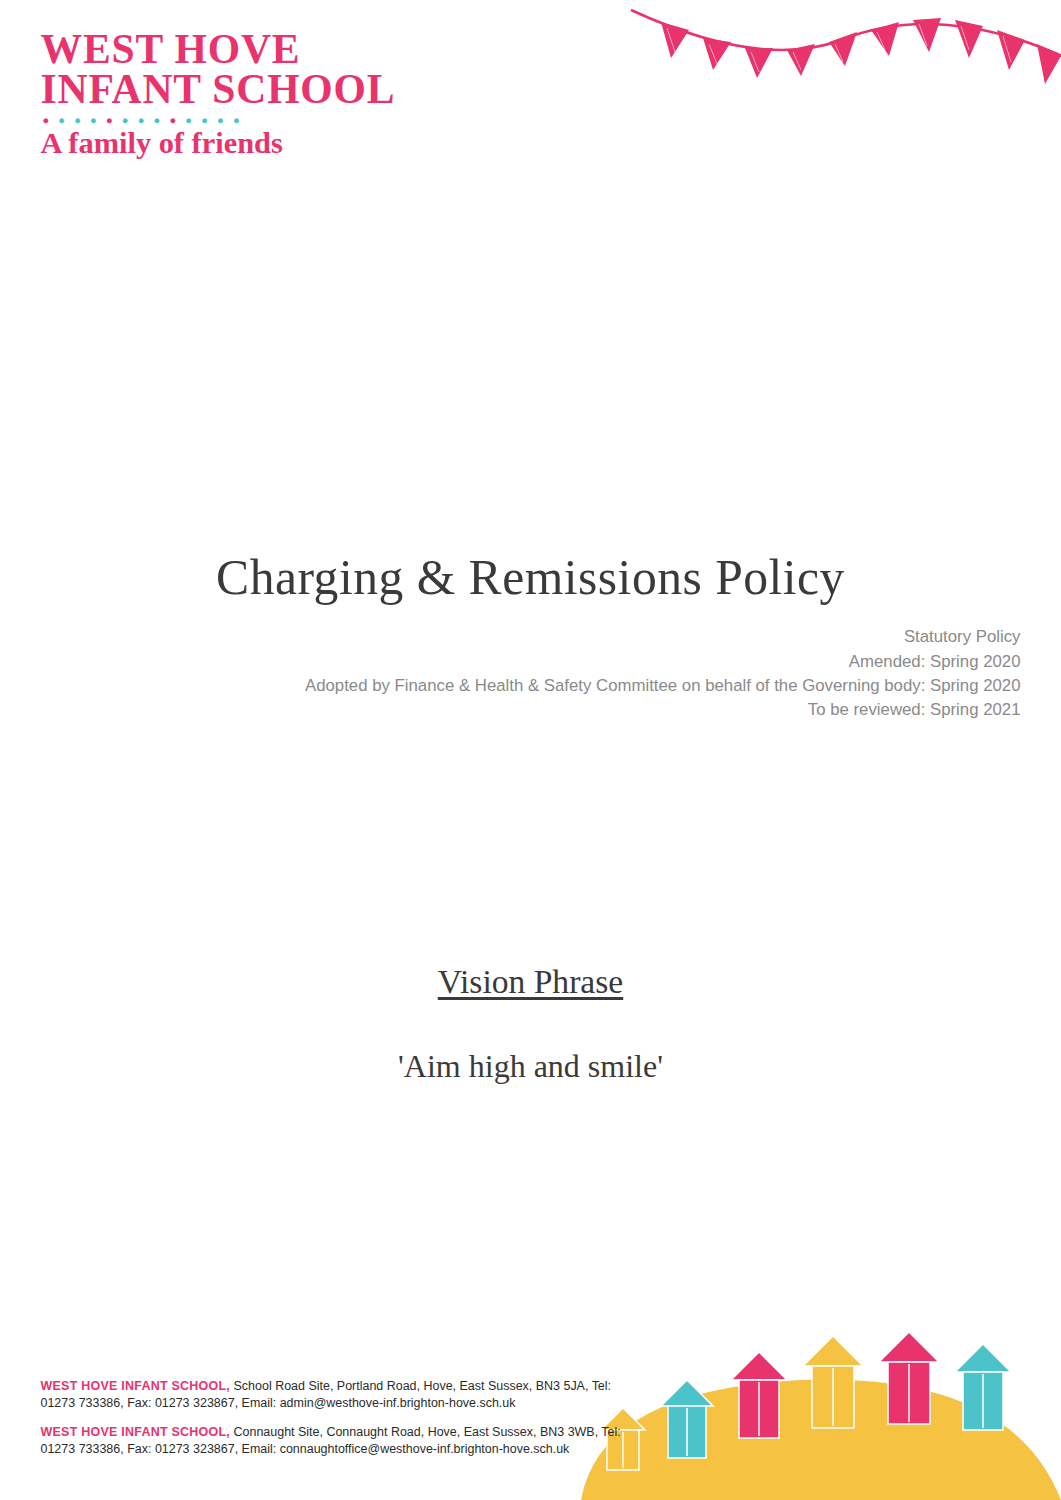West Hove Infant School
● ● ● ● ● ● ● ● ● ● ● ● ●
A family of friends
Charging & Remissions Policy
Statutory Policy
Amended: Spring 2020
Adopted by Finance & Health & Safety Committee on behalf of the Governing body: Spring 2020
To be reviewed: Spring 2021
Vision Phrase
'Aim high and smile'
WEST HOVE INFANT SCHOOL, School Road Site, Portland Road, Hove, East Sussex, BN3 5JA, Tel: 01273 733386, Fax: 01273 323867, Email: admin@westhove-inf.brighton-hove.sch.uk
WEST HOVE INFANT SCHOOL, Connaught Site, Connaught Road, Hove, East Sussex, BN3 3WB, Tel: 01273 733386, Fax: 01273 323867, Email: connaughtoffice@westhove-inf.brighton-hove.sch.uk